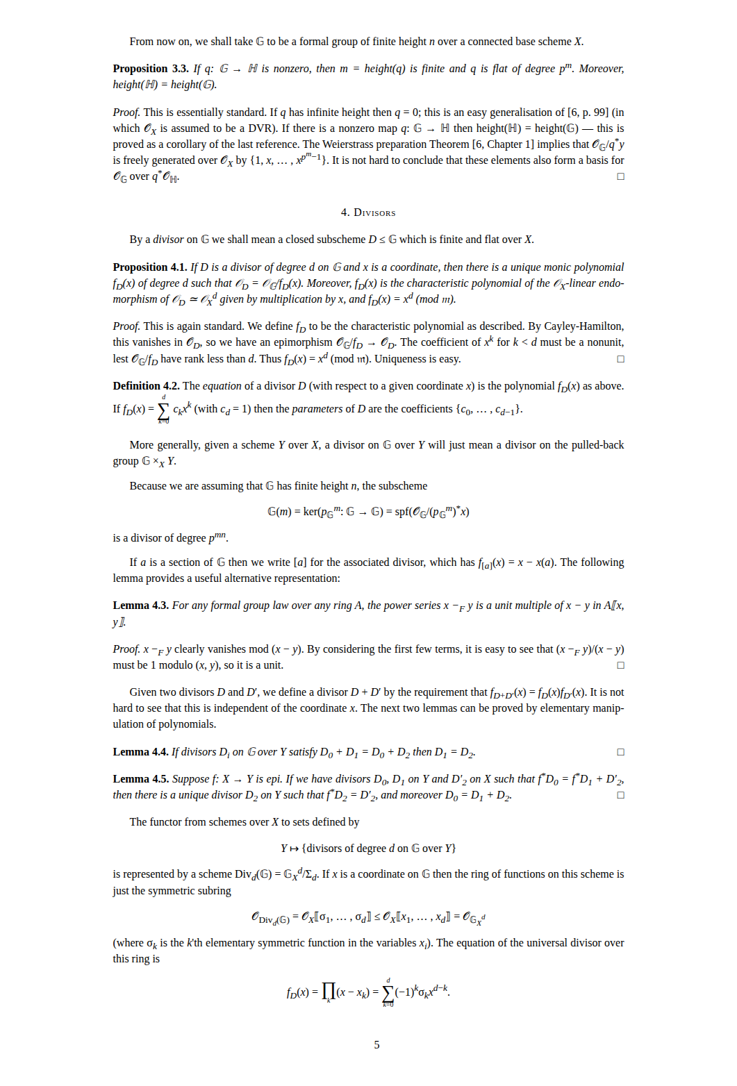From now on, we shall take 𝔾 to be a formal group of finite height n over a connected base scheme X.
Proposition 3.3. If q: 𝔾 → ℍ is nonzero, then m = height(q) is finite and q is flat of degree pm. Moreover, height(ℍ) = height(𝔾).
Proof. This is essentially standard. If q has infinite height then q = 0; this is an easy generalisation of [6, p. 99] (in which 𝒪X is assumed to be a DVR). If there is a nonzero map q: 𝔾 → ℍ then height(ℍ) = height(𝔾) — this is proved as a corollary of the last reference. The Weierstrass preparation Theorem [6, Chapter 1] implies that 𝒪𝔾/q*y is freely generated over 𝒪X by {1, x, … , xpm−1}. It is not hard to conclude that these elements also form a basis for 𝒪𝔾 over q*𝒪ℍ. □
4. Divisors
By a divisor on 𝔾 we shall mean a closed subscheme D ≤ 𝔾 which is finite and flat over X.
Proposition 4.1. If D is a divisor of degree d on 𝔾 and x is a coordinate, then there is a unique monic polynomial fD(x) of degree d such that 𝒪D = 𝒪𝔾/fD(x). Moreover, fD(x) is the characteristic polynomial of the 𝒪X-linear endomorphism of 𝒪D ≃ 𝒪Xd given by multiplication by x, and fD(x) = xd (mod 𝔪).
Proof. This is again standard. We define fD to be the characteristic polynomial as described. By Cayley-Hamilton, this vanishes in 𝒪D, so we have an epimorphism 𝒪𝔾/fD → 𝒪D. The coefficient of xk for k < d must be a nonunit, lest 𝒪𝔾/fD have rank less than d. Thus fD(x) = xd (mod 𝔪). Uniqueness is easy. □
Definition 4.2. The equation of a divisor D (with respect to a given coordinate x) is the polynomial fD(x) as above. If fD(x) = d∑k=0 ckxk (with cd = 1) then the parameters of D are the coefficients {c0, … , cd−1}.
More generally, given a scheme Y over X, a divisor on 𝔾 over Y will just mean a divisor on the pulled-back group 𝔾 ×X Y.
Because we are assuming that 𝔾 has finite height n, the subscheme
𝔾(m) = ker(p𝔾m: 𝔾 → 𝔾) = spf(𝒪𝔾/(p𝔾m)*x)
is a divisor of degree pmn.
If a is a section of 𝔾 then we write [a] for the associated divisor, which has f[a](x) = x − x(a). The following lemma provides a useful alternative representation:
Lemma 4.3. For any formal group law over any ring A, the power series x −F y is a unit multiple of x − y in A⟦x, y⟧.
Proof. x −F y clearly vanishes mod (x − y). By considering the first few terms, it is easy to see that (x −F y)/(x − y) must be 1 modulo (x, y), so it is a unit. □
Given two divisors D and D′, we define a divisor D + D′ by the requirement that fD+D′(x) = fD(x)fD′(x). It is not hard to see that this is independent of the coordinate x. The next two lemmas can be proved by elementary manipulation of polynomials.
Lemma 4.4. If divisors Di on 𝔾 over Y satisfy D0 + D1 = D0 + D2 then D1 = D2. □
Lemma 4.5. Suppose f: X → Y is epi. If we have divisors D0, D1 on Y and D′2 on X such that f*D0 = f*D1 + D′2, then there is a unique divisor D2 on Y such that f*D2 = D′2, and moreover D0 = D1 + D2. □
The functor from schemes over X to sets defined by
Y ↦ {divisors of degree d on 𝔾 over Y}
is represented by a scheme Divd(𝔾) = 𝔾Xd/Σd. If x is a coordinate on 𝔾 then the ring of functions on this scheme is just the symmetric subring
𝒪Divd(𝔾) = 𝒪X⟦σ1, … , σd⟧ ≤ 𝒪X⟦x1, … , xd⟧ = 𝒪𝔾Xd
(where σk is the k'th elementary symmetric function in the variables xi). The equation of the universal divisor over this ring is
fD(x) = ∏k(x − xk) = d∑k=0(−1)kσkxd−k.
5